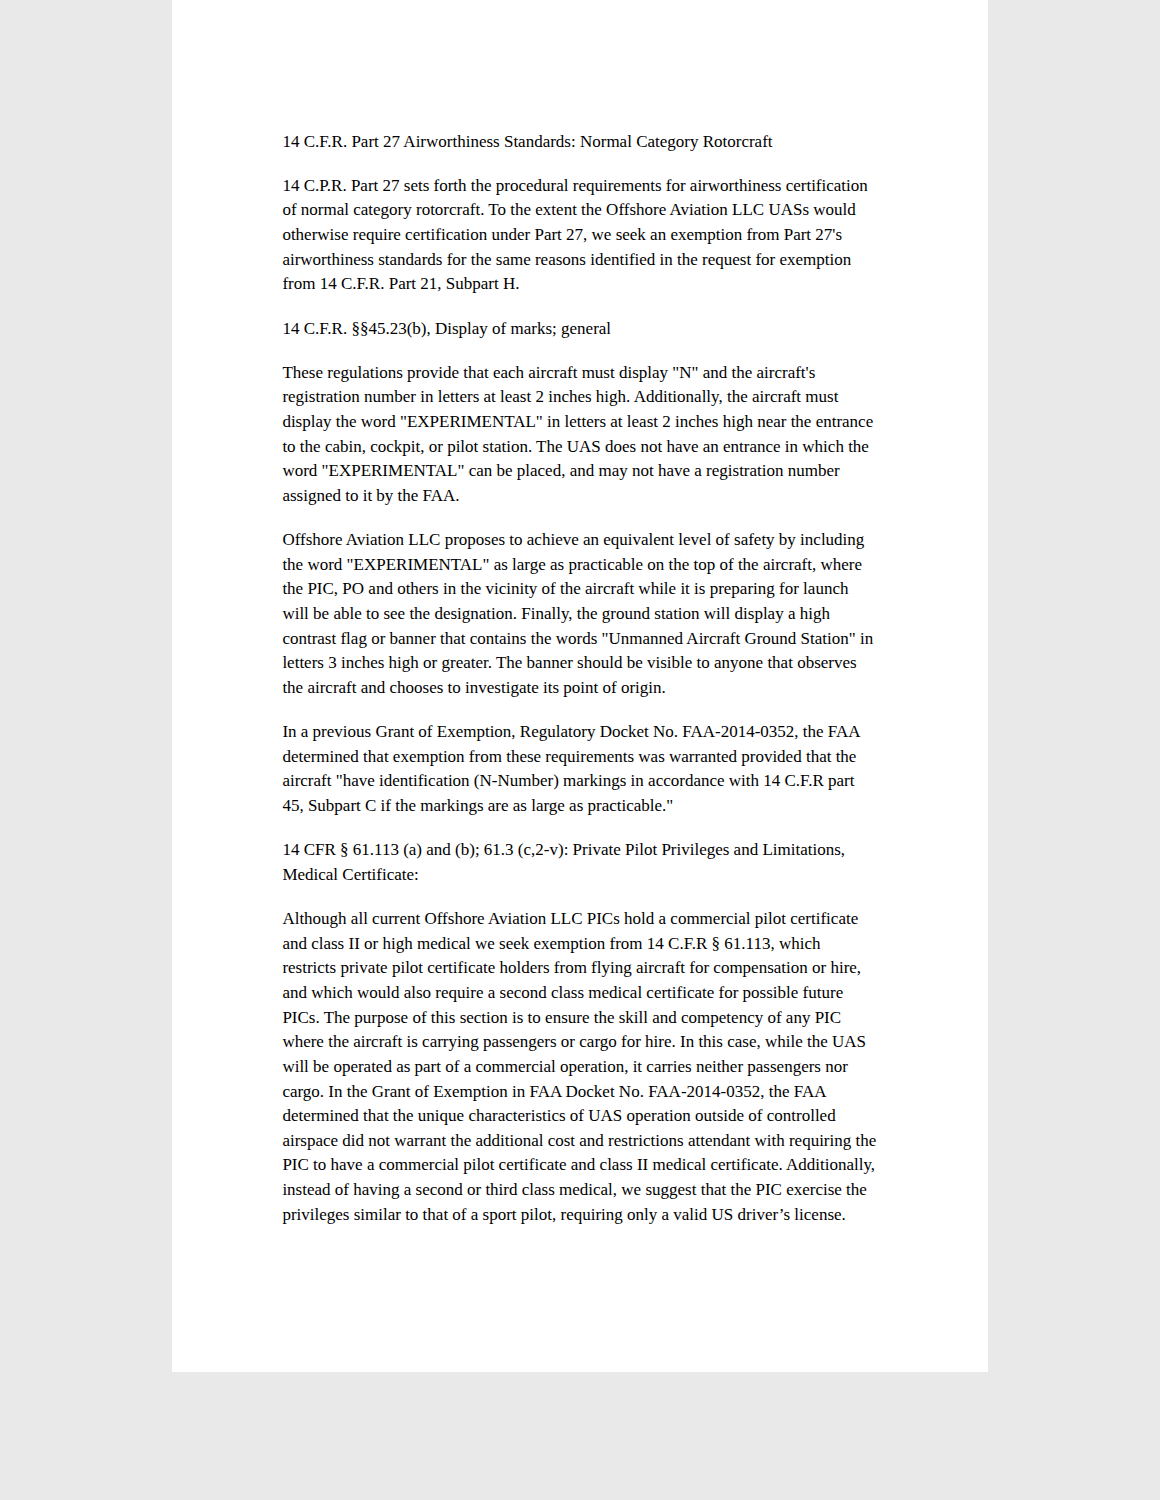14 C.F.R. Part 27 Airworthiness Standards: Normal Category Rotorcraft
14 C.P.R. Part 27 sets forth the procedural requirements for airworthiness certification of normal category rotorcraft. To the extent the Offshore Aviation LLC UASs would otherwise require certification under Part 27, we seek an exemption from Part 27's airworthiness standards for the same reasons identified in the request for exemption from 14 C.F.R. Part 21, Subpart H.
14 C.F.R. §§45.23(b), Display of marks; general
These regulations provide that each aircraft must display "N" and the aircraft's registration number in letters at least 2 inches high. Additionally, the aircraft must display the word "EXPERIMENTAL" in letters at least 2 inches high near the entrance to the cabin, cockpit, or pilot station. The UAS does not have an entrance in which the word "EXPERIMENTAL" can be placed, and may not have a registration number assigned to it by the FAA.
Offshore Aviation LLC proposes to achieve an equivalent level of safety by including the word "EXPERIMENTAL" as large as practicable on the top of the aircraft, where the PIC, PO and others in the vicinity of the aircraft while it is preparing for launch will be able to see the designation. Finally, the ground station will display a high contrast flag or banner that contains the words "Unmanned Aircraft Ground Station" in letters 3 inches high or greater. The banner should be visible to anyone that observes the aircraft and chooses to investigate its point of origin.
In a previous Grant of Exemption, Regulatory Docket No. FAA-2014-0352, the FAA determined that exemption from these requirements was warranted provided that the aircraft "have identification (N-Number) markings in accordance with 14 C.F.R part 45, Subpart C if the markings are as large as practicable."
14 CFR § 61.113 (a) and (b); 61.3 (c,2-v): Private Pilot Privileges and Limitations, Medical Certificate:
Although all current Offshore Aviation LLC PICs hold a commercial pilot certificate and class II or high medical we seek exemption from 14 C.F.R § 61.113, which restricts private pilot certificate holders from flying aircraft for compensation or hire, and which would also require a second class medical certificate for possible future PICs. The purpose of this section is to ensure the skill and competency of any PIC where the aircraft is carrying passengers or cargo for hire. In this case, while the UAS will be operated as part of a commercial operation, it carries neither passengers nor cargo. In the Grant of Exemption in FAA Docket No. FAA-2014-0352, the FAA determined that the unique characteristics of UAS operation outside of controlled airspace did not warrant the additional cost and restrictions attendant with requiring the PIC to have a commercial pilot certificate and class II medical certificate. Additionally, instead of having a second or third class medical, we suggest that the PIC exercise the privileges similar to that of a sport pilot, requiring only a valid US driver’s license.